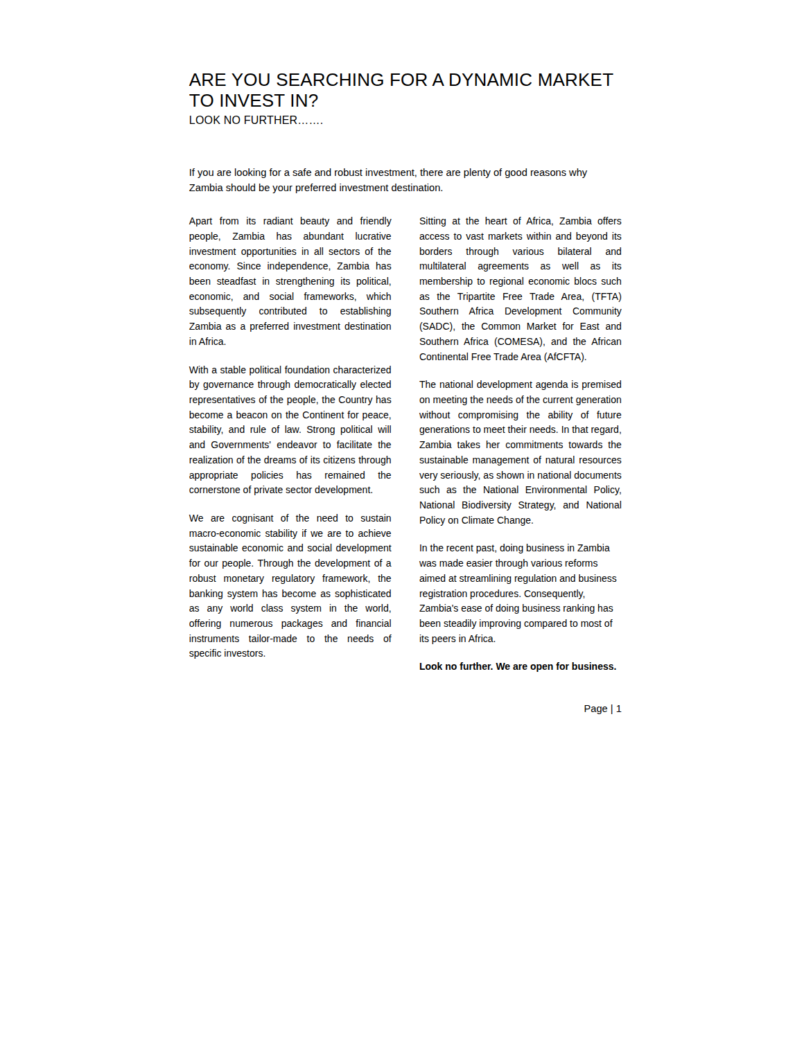ARE YOU SEARCHING FOR A DYNAMIC MARKET TO INVEST IN?
LOOK NO FURTHER…….
If you are looking for a safe and robust investment, there are plenty of good reasons why Zambia should be your preferred investment destination.
Apart from its radiant beauty and friendly people, Zambia has abundant lucrative investment opportunities in all sectors of the economy. Since independence, Zambia has been steadfast in strengthening its political, economic, and social frameworks, which subsequently contributed to establishing Zambia as a preferred investment destination in Africa.
With a stable political foundation characterized by governance through democratically elected representatives of the people, the Country has become a beacon on the Continent for peace, stability, and rule of law. Strong political will and Governments' endeavor to facilitate the realization of the dreams of its citizens through appropriate policies has remained the cornerstone of private sector development.
We are cognisant of the need to sustain macro-economic stability if we are to achieve sustainable economic and social development for our people. Through the development of a robust monetary regulatory framework, the banking system has become as sophisticated as any world class system in the world, offering numerous packages and financial instruments tailor-made to the needs of specific investors.
Sitting at the heart of Africa, Zambia offers access to vast markets within and beyond its borders through various bilateral and multilateral agreements as well as its membership to regional economic blocs such as the Tripartite Free Trade Area, (TFTA) Southern Africa Development Community (SADC), the Common Market for East and Southern Africa (COMESA), and the African Continental Free Trade Area (AfCFTA).
The national development agenda is premised on meeting the needs of the current generation without compromising the ability of future generations to meet their needs. In that regard, Zambia takes her commitments towards the sustainable management of natural resources very seriously, as shown in national documents such as the National Environmental Policy, National Biodiversity Strategy, and National Policy on Climate Change.
In the recent past, doing business in Zambia was made easier through various reforms aimed at streamlining regulation and business registration procedures. Consequently, Zambia's ease of doing business ranking has been steadily improving compared to most of its peers in Africa.
Look no further. We are open for business.
Page | 1